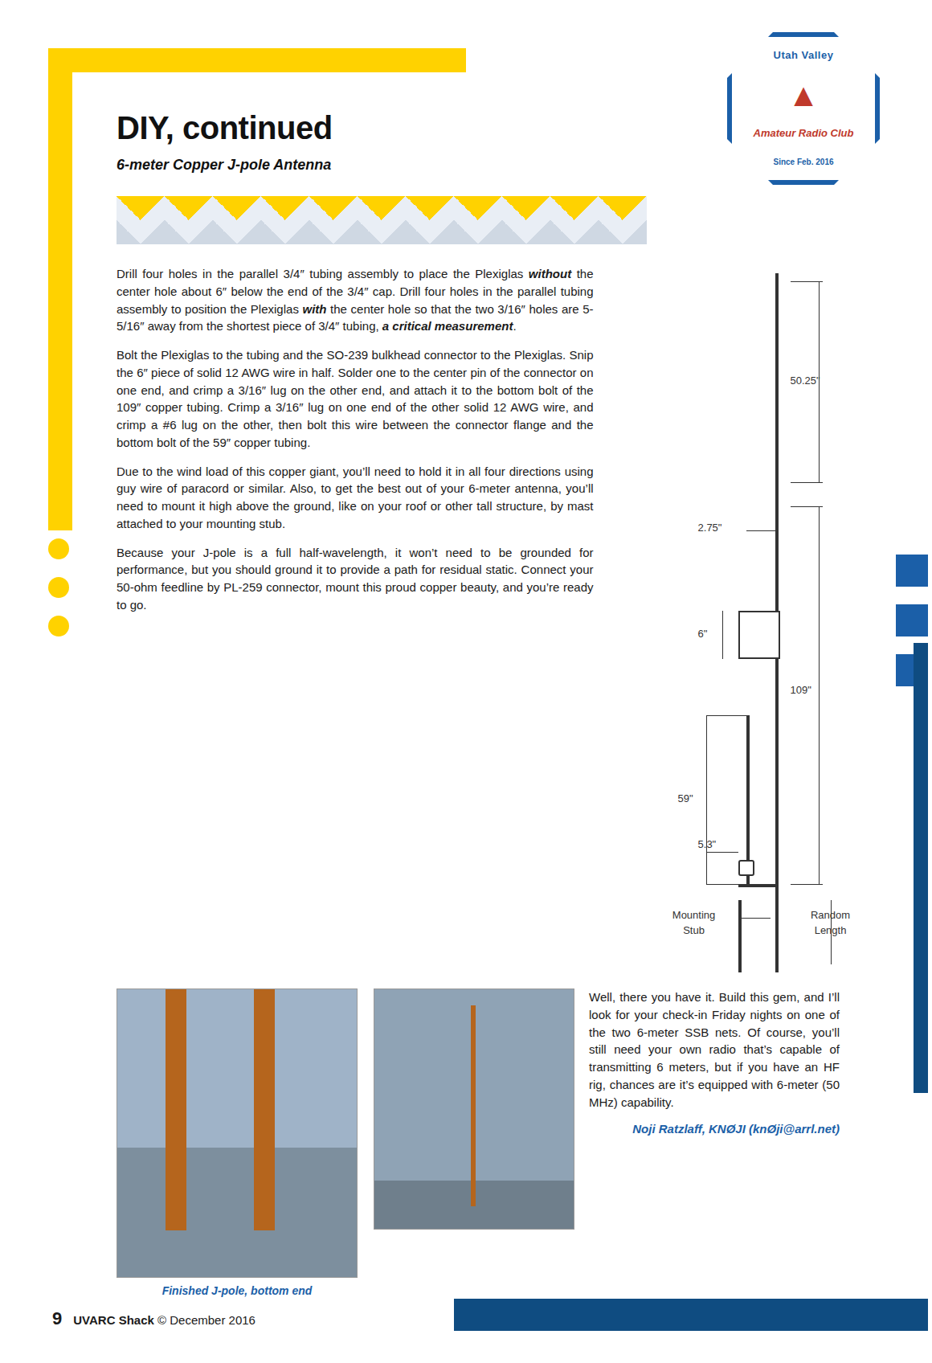Utah Valley
▲
Amateur Radio Club
Since Feb. 2016
DIY, continued
6-meter Copper J-pole Antenna
Drill four holes in the parallel 3/4″ tubing assembly to place the Plexiglas without the center hole about 6″ below the end of the 3/4″ cap. Drill four holes in the parallel tubing assembly to position the Plexiglas with the center hole so that the two 3/16″ holes are 5-5/16″ away from the shortest piece of 3/4″ tubing, a critical measurement.
Bolt the Plexiglas to the tubing and the SO-239 bulkhead connector to the Plexiglas. Snip the 6″ piece of solid 12 AWG wire in half. Solder one to the center pin of the connector on one end, and crimp a 3/16″ lug on the other end, and attach it to the bottom bolt of the 109″ copper tubing. Crimp a 3/16″ lug on one end of the other solid 12 AWG wire, and crimp a #6 lug on the other, then bolt this wire between the connector flange and the bottom bolt of the 59″ copper tubing.
Due to the wind load of this copper giant, you’ll need to hold it in all four directions using guy wire of paracord or similar. Also, to get the best out of your 6-meter antenna, you’ll need to mount it high above the ground, like on your roof or other tall structure, by mast attached to your mounting stub.
Because your J-pole is a full half-wavelength, it won’t need to be grounded for performance, but you should ground it to provide a path for residual static. Connect your 50-ohm feedline by PL-259 connector, mount this proud copper beauty, and you’re ready to go.
50.25"
2.75"
109"
6"
59"
5.3"
Mounting
Stub
Random
Length
Finished J-pole, bottom end
Well, there you have it. Build this gem, and I’ll look for your check-in Friday nights on one of the two 6-meter SSB nets. Of course, you’ll still need your own radio that’s capable of transmitting 6 meters, but if you have an HF rig, chances are it’s equipped with 6-meter (50 MHz) capability.
Noji Ratzlaff, KNØJI (knØji@arrl.net)
9 UVARC Shack © December 2016